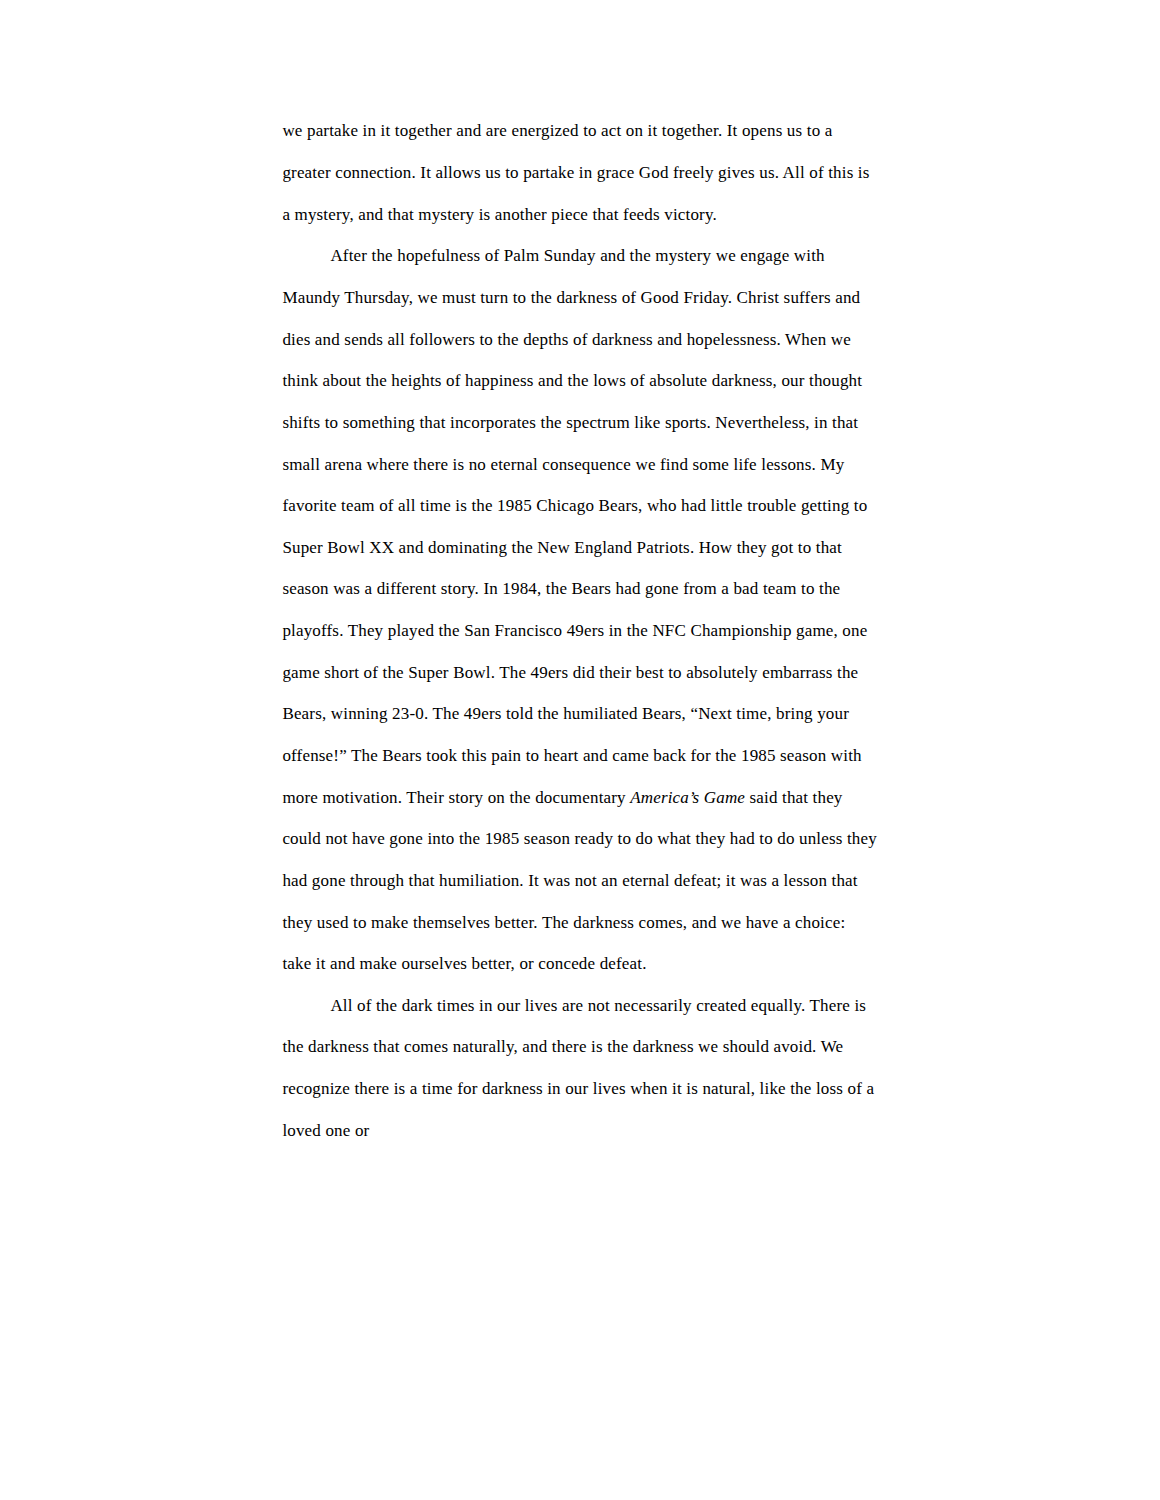we partake in it together and are energized to act on it together. It opens us to a greater connection. It allows us to partake in grace God freely gives us. All of this is a mystery, and that mystery is another piece that feeds victory.
After the hopefulness of Palm Sunday and the mystery we engage with Maundy Thursday, we must turn to the darkness of Good Friday. Christ suffers and dies and sends all followers to the depths of darkness and hopelessness. When we think about the heights of happiness and the lows of absolute darkness, our thought shifts to something that incorporates the spectrum like sports. Nevertheless, in that small arena where there is no eternal consequence we find some life lessons. My favorite team of all time is the 1985 Chicago Bears, who had little trouble getting to Super Bowl XX and dominating the New England Patriots. How they got to that season was a different story. In 1984, the Bears had gone from a bad team to the playoffs. They played the San Francisco 49ers in the NFC Championship game, one game short of the Super Bowl. The 49ers did their best to absolutely embarrass the Bears, winning 23-0. The 49ers told the humiliated Bears, “Next time, bring your offense!” The Bears took this pain to heart and came back for the 1985 season with more motivation. Their story on the documentary America’s Game said that they could not have gone into the 1985 season ready to do what they had to do unless they had gone through that humiliation. It was not an eternal defeat; it was a lesson that they used to make themselves better. The darkness comes, and we have a choice: take it and make ourselves better, or concede defeat.
All of the dark times in our lives are not necessarily created equally. There is the darkness that comes naturally, and there is the darkness we should avoid. We recognize there is a time for darkness in our lives when it is natural, like the loss of a loved one or